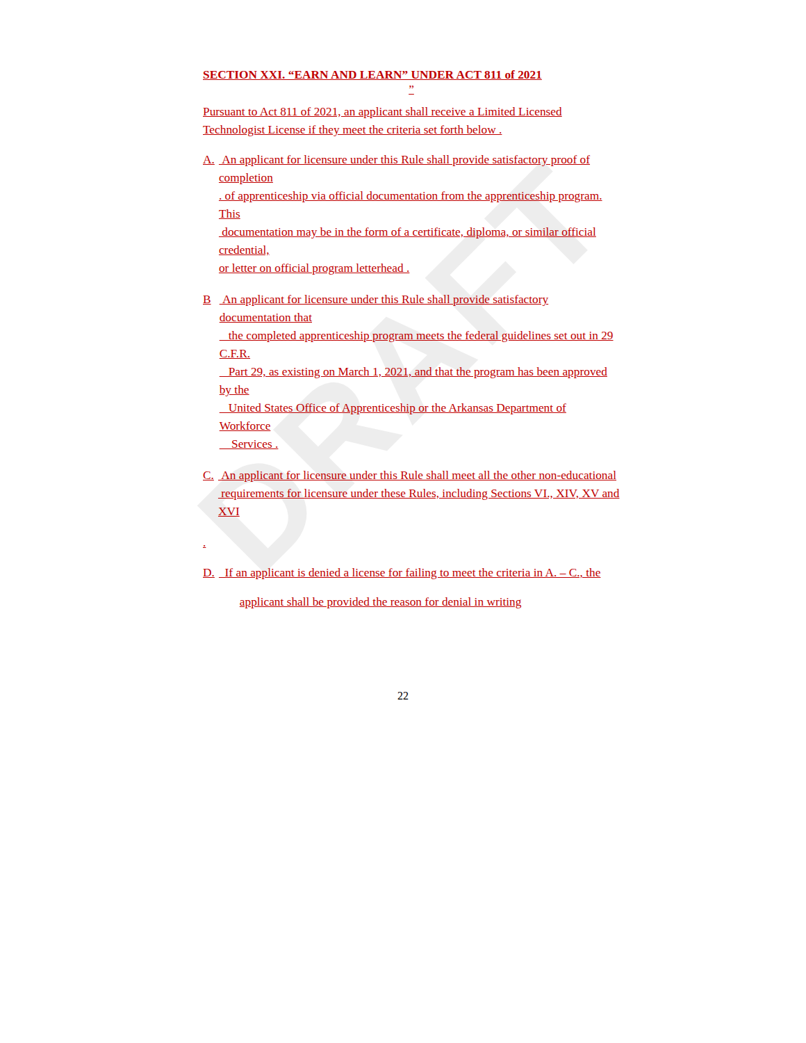DRAFT
SECTION XXI. “EARN AND LEARN” UNDER ACT 811 of 2021
”
Pursuant to Act 811 of 2021, an applicant shall receive a Limited Licensed Technologist License if they meet the criteria set forth below .
A.
An applicant for licensure under this Rule shall provide satisfactory proof of completion
. of apprenticeship via official documentation from the apprenticeship program. This
documentation may be in the form of a certificate, diploma, or similar official credential,
or letter on official program letterhead .
B
An applicant for licensure under this Rule shall provide satisfactory documentation that
the completed apprenticeship program meets the federal guidelines set out in 29 C.F.R.
Part 29, as existing on March 1, 2021, and that the program has been approved by the
United States Office of Apprenticeship or the Arkansas Department of Workforce
Services .
C.
An applicant for licensure under this Rule shall meet all the other non-educational
requirements for licensure under these Rules, including Sections VI., XIV, XV and XVI
.
D.
If an applicant is denied a license for failing to meet the criteria in A. – C., the
applicant shall be provided the reason for denial in writing
22